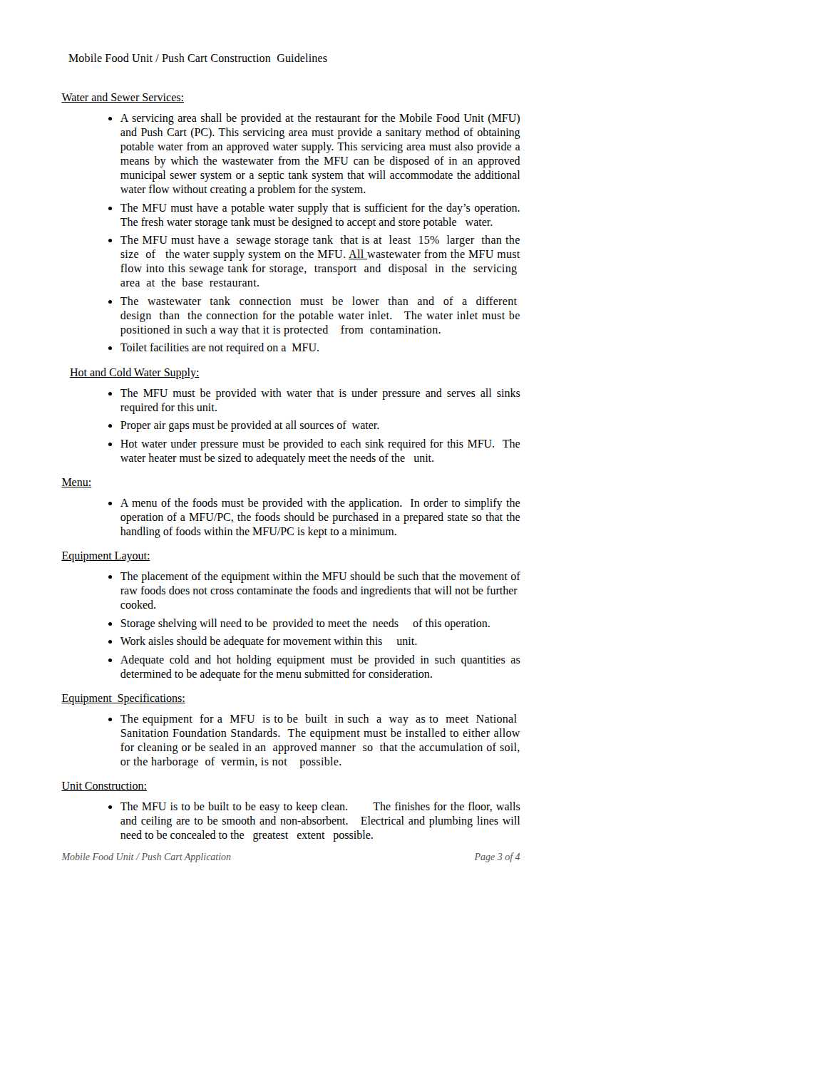Mobile Food Unit / Push Cart Construction Guidelines
Water and Sewer Services:
A servicing area shall be provided at the restaurant for the Mobile Food Unit (MFU) and Push Cart (PC). This servicing area must provide a sanitary method of obtaining potable water from an approved water supply. This servicing area must also provide a means by which the wastewater from the MFU can be disposed of in an approved municipal sewer system or a septic tank system that will accommodate the additional water flow without creating a problem for the system.
The MFU must have a potable water supply that is sufficient for the day’s operation. The fresh water storage tank must be designed to accept and store potable water.
The MFU must have a sewage storage tank that is at least 15% larger than the size of the water supply system on the MFU. All wastewater from the MFU must flow into this sewage tank for storage, transport and disposal in the servicing area at the base restaurant.
The wastewater tank connection must be lower than and of a different design than the connection for the potable water inlet. The water inlet must be positioned in such a way that it is protected from contamination.
Toilet facilities are not required on a MFU.
Hot and Cold Water Supply:
The MFU must be provided with water that is under pressure and serves all sinks required for this unit.
Proper air gaps must be provided at all sources of water.
Hot water under pressure must be provided to each sink required for this MFU. The water heater must be sized to adequately meet the needs of the unit.
Menu:
A menu of the foods must be provided with the application. In order to simplify the operation of a MFU/PC, the foods should be purchased in a prepared state so that the handling of foods within the MFU/PC is kept to a minimum.
Equipment Layout:
The placement of the equipment within the MFU should be such that the movement of raw foods does not cross contaminate the foods and ingredients that will not be further cooked.
Storage shelving will need to be provided to meet the needs of this operation.
Work aisles should be adequate for movement within this unit.
Adequate cold and hot holding equipment must be provided in such quantities as determined to be adequate for the menu submitted for consideration.
Equipment Specifications:
The equipment for a MFU is to be built in such a way as to meet National Sanitation Foundation Standards. The equipment must be installed to either allow for cleaning or be sealed in an approved manner so that the accumulation of soil, or the harborage of vermin, is not possible.
Unit Construction:
The MFU is to be built to be easy to keep clean. The finishes for the floor, walls and ceiling are to be smooth and non-absorbent. Electrical and plumbing lines will need to be concealed to the greatest extent possible.
Mobile Food Unit / Push Cart Application Page 3 of 4